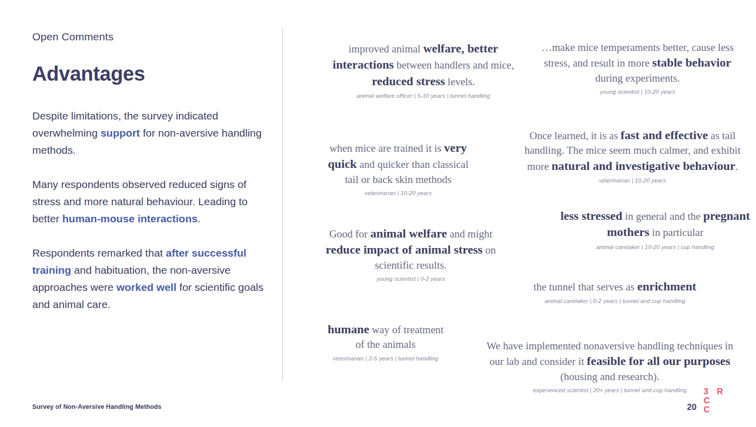Open Comments
Advantages
Despite limitations, the survey indicated overwhelming support for non-aversive handling methods.
Many respondents observed reduced signs of stress and more natural behaviour. Leading to better human-mouse interactions.
Respondents remarked that after successful training and habituation, the non-aversive approaches were worked well for scientific goals and animal care.
improved animal welfare, better interactions between handlers and mice, reduced stress levels. animal welfare officer | 5-10 years | tunnel handling
…make mice temperaments better, cause less stress, and result in more stable behavior during experiments. young scientist | 10-20 years
when mice are trained it is very quick and quicker than classical tail or back skin methods veterinarian | 10-20 years
Once learned, it is as fast and effective as tail handling. The mice seem much calmer, and exhibit more natural and investigative behaviour. veterinarian | 10-20 years
Good for animal welfare and might reduce impact of animal stress on scientific results. young scientist | 0-2 years
less stressed in general and the pregnant mothers in particular animal caretaker | 10-20 years | cup handling
the tunnel that serves as enrichment animal caretaker | 0-2 years | tunnel and cup handling
humane way of treatment of the animals veterinarian | 2-5 years | tunnel handling
We have implemented nonaversive handling techniques in our lab and consider it feasible for all our purposes (housing and research). experienced scientist | 20+ years | tunnel and cup handling
Survey of Non-Aversive Handling Methods
20
3 R C C